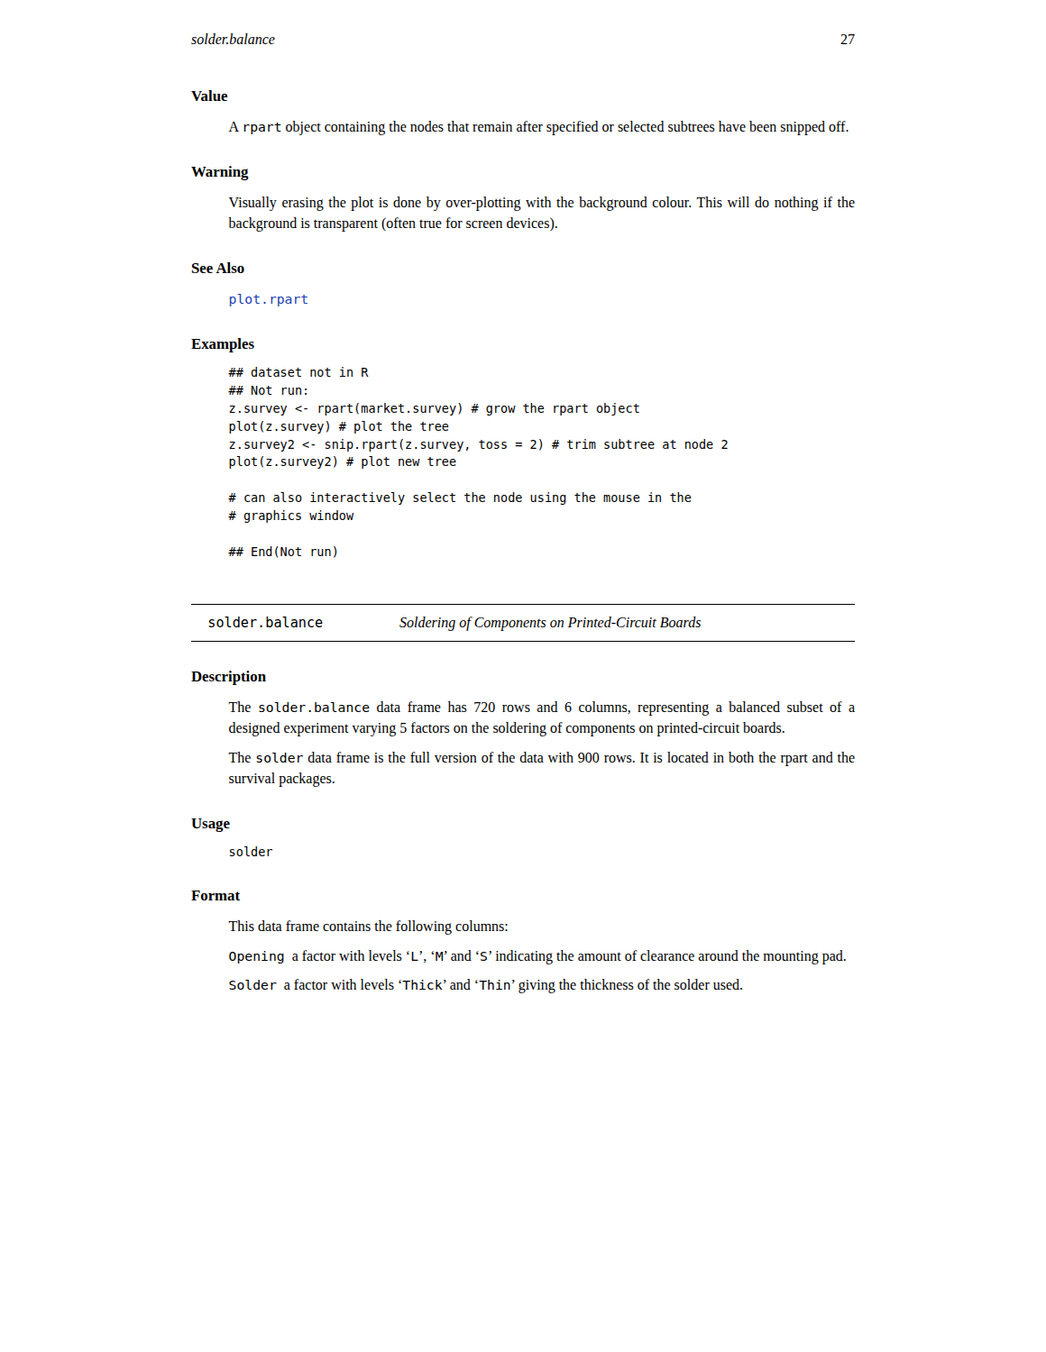solder.balance 27
Value
A rpart object containing the nodes that remain after specified or selected subtrees have been snipped off.
Warning
Visually erasing the plot is done by over-plotting with the background colour. This will do nothing if the background is transparent (often true for screen devices).
See Also
plot.rpart
Examples
## dataset not in R
## Not run: 
z.survey <- rpart(market.survey) # grow the rpart object
plot(z.survey) # plot the tree
z.survey2 <- snip.rpart(z.survey, toss = 2) # trim subtree at node 2
plot(z.survey2) # plot new tree

# can also interactively select the node using the mouse in the
# graphics window

## End(Not run)
solder.balance Soldering of Components on Printed-Circuit Boards
Description
The solder.balance data frame has 720 rows and 6 columns, representing a balanced subset of a designed experiment varying 5 factors on the soldering of components on printed-circuit boards.
The solder data frame is the full version of the data with 900 rows. It is located in both the rpart and the survival packages.
Usage
solder
Format
This data frame contains the following columns:
Opening a factor with levels ‘L’, ‘M’ and ‘S’ indicating the amount of clearance around the mounting pad.
Solder a factor with levels ‘Thick’ and ‘Thin’ giving the thickness of the solder used.